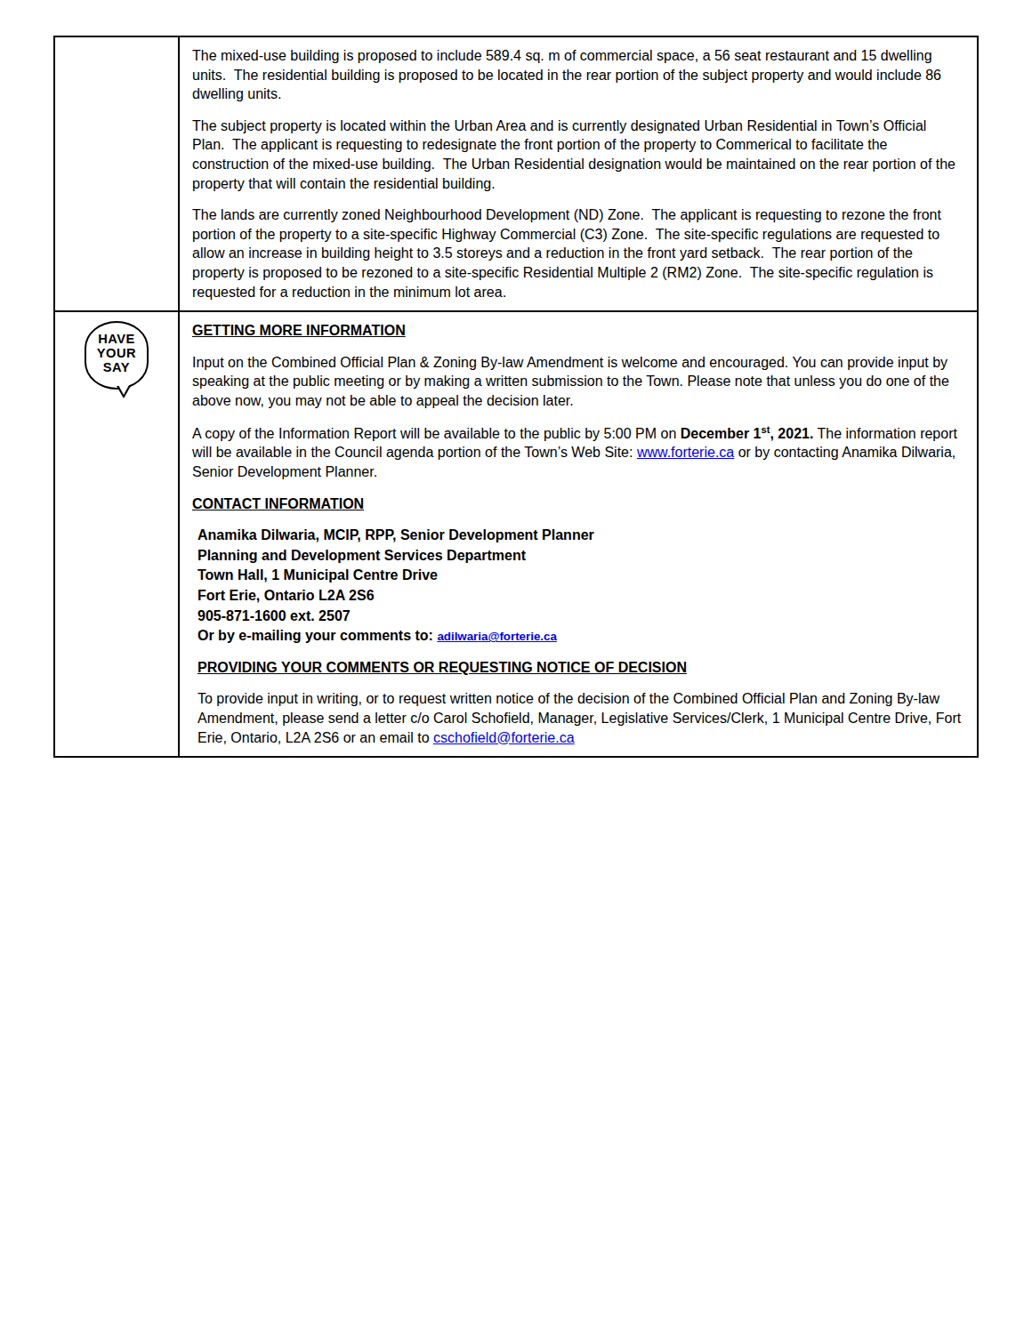| | The mixed-use building is proposed to include 589.4 sq. m of commercial space, a 56 seat restaurant and 15 dwelling units. The residential building is proposed to be located in the rear portion of the subject property and would include 86 dwelling units. The subject property is located within the Urban Area and is currently designated Urban Residential in Town’s Official Plan. The applicant is requesting to redesignate the front portion of the property to Commerical to facilitate the construction of the mixed-use building. The Urban Residential designation would be maintained on the rear portion of the property that will contain the residential building. The lands are currently zoned Neighbourhood Development (ND) Zone. The applicant is requesting to rezone the front portion of the property to a site-specific Highway Commercial (C3) Zone. The site-specific regulations are requested to allow an increase in building height to 3.5 storeys and a reduction in the front yard setback. The rear portion of the property is proposed to be rezoned to a site-specific Residential Multiple 2 (RM2) Zone. The site-specific regulation is requested for a reduction in the minimum lot area. |
| HAVE YOUR SAY | GETTING MORE INFORMATION Input on the Combined Official Plan & Zoning By-law Amendment is welcome and encouraged. You can provide input by speaking at the public meeting or by making a written submission to the Town. Please note that unless you do one of the above now, you may not be able to appeal the decision later. A copy of the Information Report will be available to the public by 5:00 PM on December 1 st , 2021. The information report will be available in the Council agenda portion of the Town’s Web Site: www.forterie.ca or by contacting Anamika Dilwaria, Senior Development Planner. CONTACT INFORMATION Anamika Dilwaria, MCIP, RPP, Senior Development Planner Planning and Development Services Department Town Hall, 1 Municipal Centre Drive Fort Erie, Ontario L2A 2S6 905-871-1600 ext. 2507 Or by e-mailing your comments to: adilwaria@forterie.ca PROVIDING YOUR COMMENTS OR REQUESTING NOTICE OF DECISION To provide input in writing, or to request written notice of the decision of the Combined Official Plan and Zoning By-law Amendment, please send a letter c/o Carol Schofield, Manager, Legislative Services/Clerk, 1 Municipal Centre Drive, Fort Erie, Ontario, L2A 2S6 or an email to cschofield@forterie.ca |